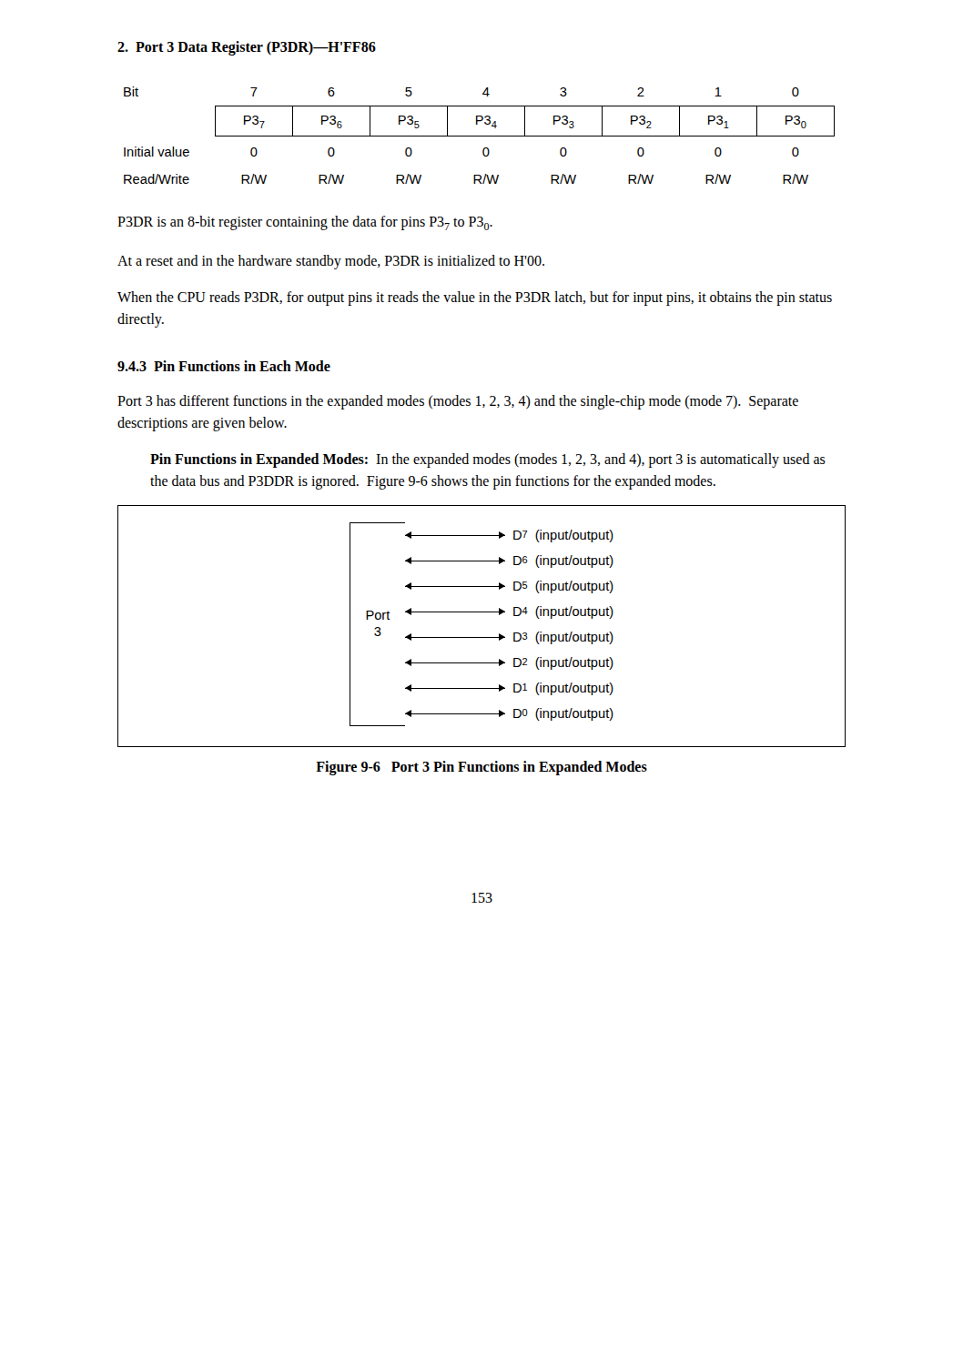2. Port 3 Data Register (P3DR)—H'FF86
| Bit | 7 | 6 | 5 | 4 | 3 | 2 | 1 | 0 |
| | P3 7 | P3 6 | P3 5 | P3 4 | P3 3 | P3 2 | P3 1 | P3 0 |
| Initial value | 0 | 0 | 0 | 0 | 0 | 0 | 0 | 0 |
| Read/Write | R/W | R/W | R/W | R/W | R/W | R/W | R/W | R/W |
P3DR is an 8-bit register containing the data for pins P37 to P30.
At a reset and in the hardware standby mode, P3DR is initialized to H'00.
When the CPU reads P3DR, for output pins it reads the value in the P3DR latch, but for input pins, it obtains the pin status directly.
9.4.3 Pin Functions in Each Mode
Port 3 has different functions in the expanded modes (modes 1, 2, 3, 4) and the single-chip mode (mode 7). Separate descriptions are given below.
Pin Functions in Expanded Modes: In the expanded modes (modes 1, 2, 3, and 4), port 3 is automatically used as the data bus and P3DDR is ignored. Figure 9-6 shows the pin functions for the expanded modes.
Port
3
D7 (input/output)
D6 (input/output)
D5 (input/output)
D4 (input/output)
D3 (input/output)
D2 (input/output)
D1 (input/output)
D0 (input/output)
Figure 9-6 Port 3 Pin Functions in Expanded Modes
153